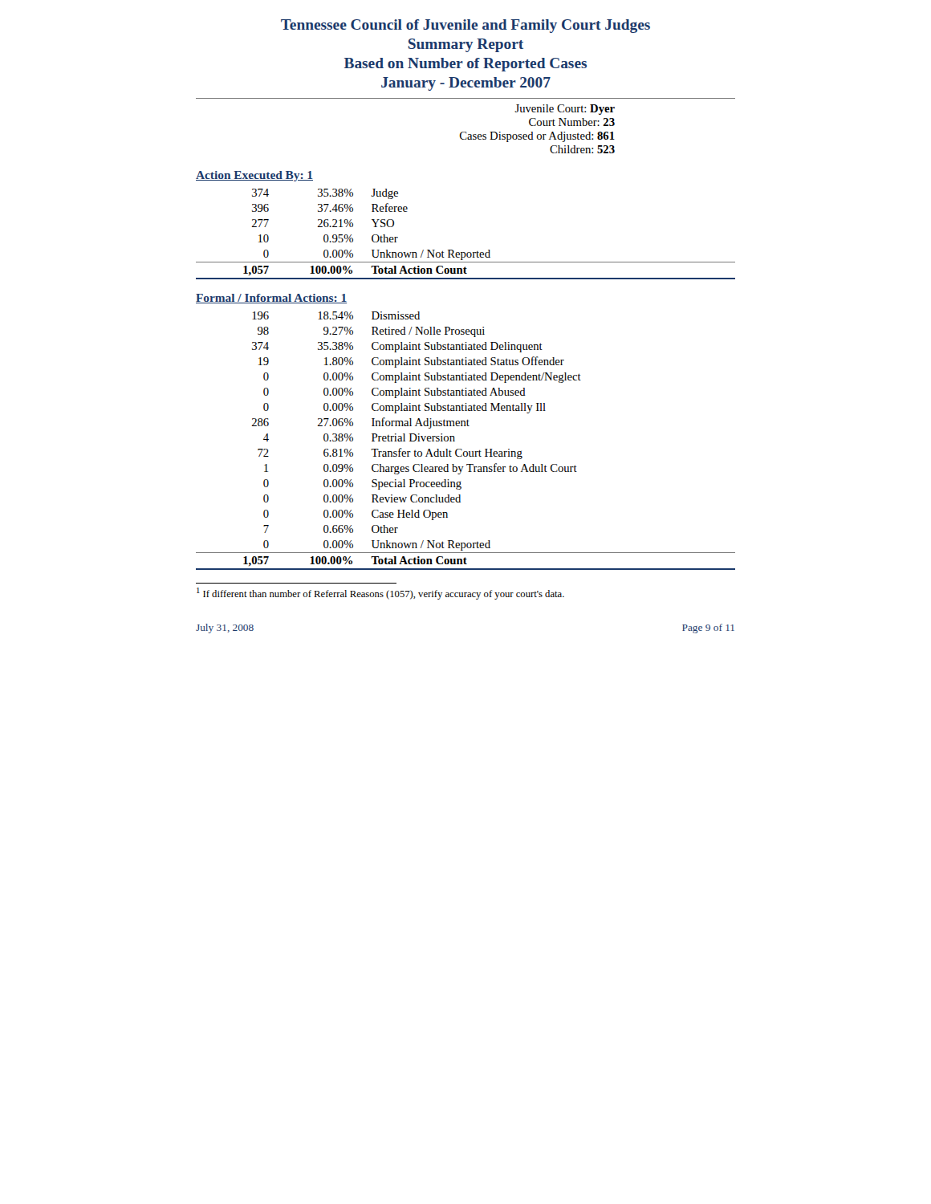Tennessee Council of Juvenile and Family Court Judges
Summary Report
Based on Number of Reported Cases
January - December 2007
Juvenile Court: Dyer
Court Number: 23
Cases Disposed or Adjusted: 861
Children: 523
Action Executed By: 1
| 374 | 35.38% | Judge |
| 396 | 37.46% | Referee |
| 277 | 26.21% | YSO |
| 10 | 0.95% | Other |
| 0 | 0.00% | Unknown / Not Reported |
| 1,057 | 100.00% | Total Action Count |
Formal / Informal Actions: 1
| 196 | 18.54% | Dismissed |
| 98 | 9.27% | Retired / Nolle Prosequi |
| 374 | 35.38% | Complaint Substantiated Delinquent |
| 19 | 1.80% | Complaint Substantiated Status Offender |
| 0 | 0.00% | Complaint Substantiated Dependent/Neglect |
| 0 | 0.00% | Complaint Substantiated Abused |
| 0 | 0.00% | Complaint Substantiated Mentally Ill |
| 286 | 27.06% | Informal Adjustment |
| 4 | 0.38% | Pretrial Diversion |
| 72 | 6.81% | Transfer to Adult Court Hearing |
| 1 | 0.09% | Charges Cleared by Transfer to Adult Court |
| 0 | 0.00% | Special Proceeding |
| 0 | 0.00% | Review Concluded |
| 0 | 0.00% | Case Held Open |
| 7 | 0.66% | Other |
| 0 | 0.00% | Unknown / Not Reported |
| 1,057 | 100.00% | Total Action Count |
1 If different than number of Referral Reasons (1057), verify accuracy of your court's data.
July 31, 2008 Page 9 of 11